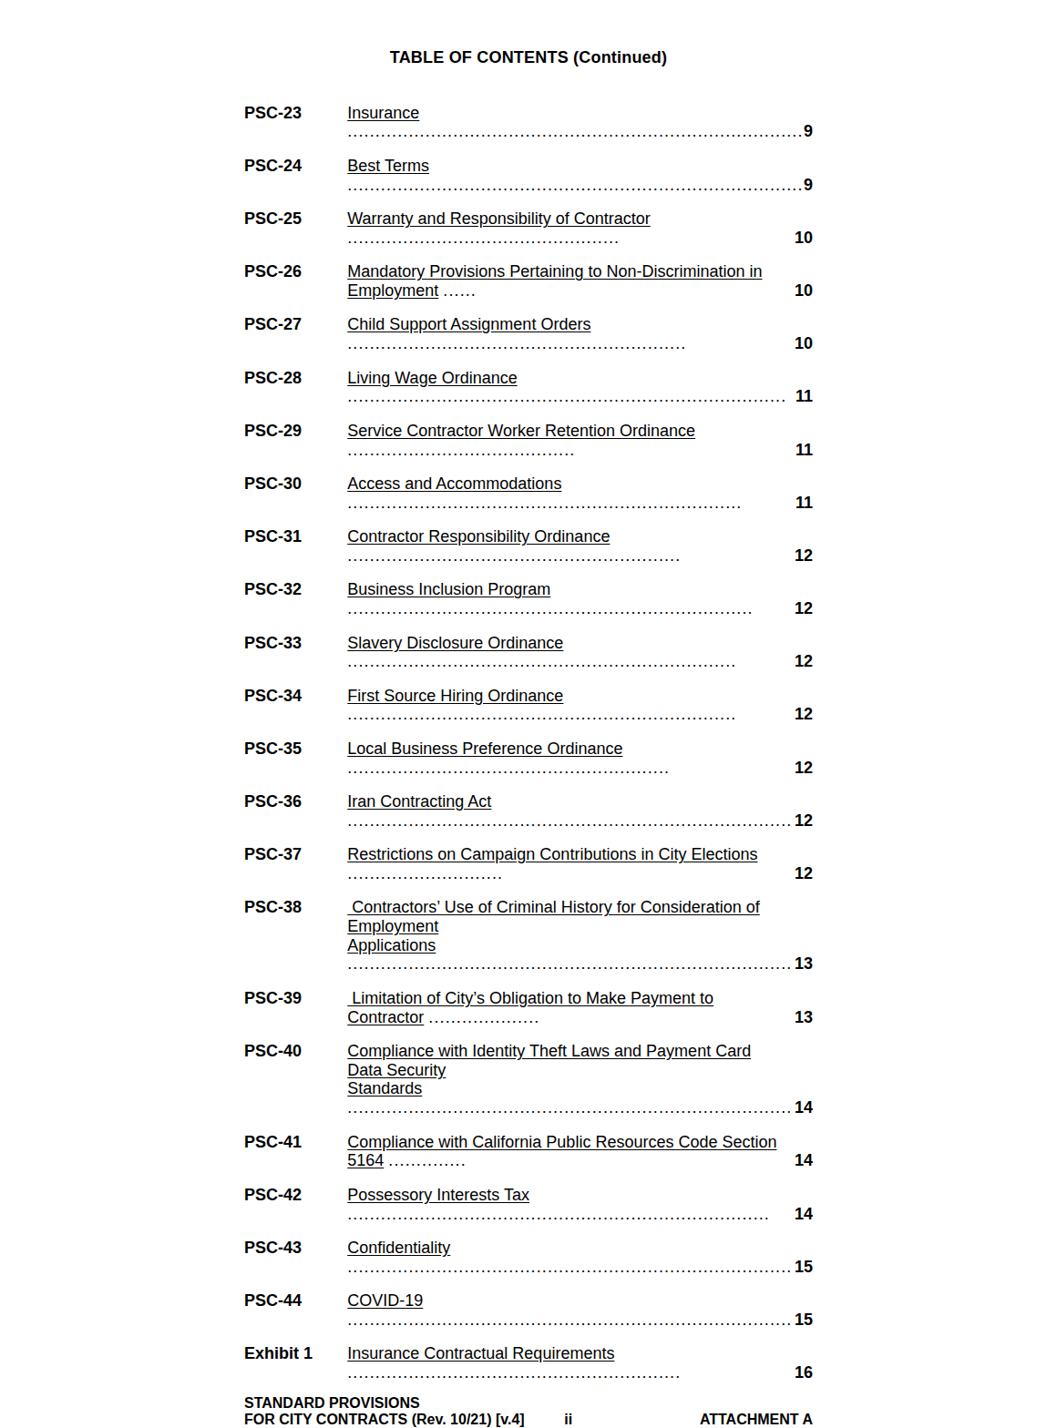TABLE OF CONTENTS (Continued)
| PSC-23 | Insurance .................................................................................................... 9 |
| PSC-24 | Best Terms ................................................................................................... 9 |
| PSC-25 | Warranty and Responsibility of Contractor ................................................. 10 |
| PSC-26 | Mandatory Provisions Pertaining to Non-Discrimination in Employment ...... 10 |
| PSC-27 | Child Support Assignment Orders ............................................................. 10 |
| PSC-28 | Living Wage Ordinance ............................................................................... 11 |
| PSC-29 | Service Contractor Worker Retention Ordinance ......................................... 11 |
| PSC-30 | Access and Accommodations ....................................................................... 11 |
| PSC-31 | Contractor Responsibility Ordinance ............................................................ 12 |
| PSC-32 | Business Inclusion Program ......................................................................... 12 |
| PSC-33 | Slavery Disclosure Ordinance ...................................................................... 12 |
| PSC-34 | First Source Hiring Ordinance ...................................................................... 12 |
| PSC-35 | Local Business Preference Ordinance .......................................................... 12 |
| PSC-36 | Iran Contracting Act ..................................................................................... 12 |
| PSC-37 | Restrictions on Campaign Contributions in City Elections ............................ 12 |
| PSC-38 | Contractors’ Use of Criminal History for Consideration of Employment Applications ................................................................................................ 13 |
| PSC-39 | Limitation of City’s Obligation to Make Payment to Contractor .................... 13 |
| PSC-40 | Compliance with Identity Theft Laws and Payment Card Data Security Standards ................................................................................................... 14 |
| PSC-41 | Compliance with California Public Resources Code Section 5164 .............. 14 |
| PSC-42 | Possessory Interests Tax ............................................................................ 14 |
| PSC-43 | Confidentiality ............................................................................................... 15 |
| PSC-44 | COVID-19 ................................................................................................... 15 |
| Exhibit 1 | Insurance Contractual Requirements ............................................................ 16 |
STANDARD PROVISIONS
FOR CITY CONTRACTS (Rev. 10/21) [v.4]
ii
ATTACHMENT A